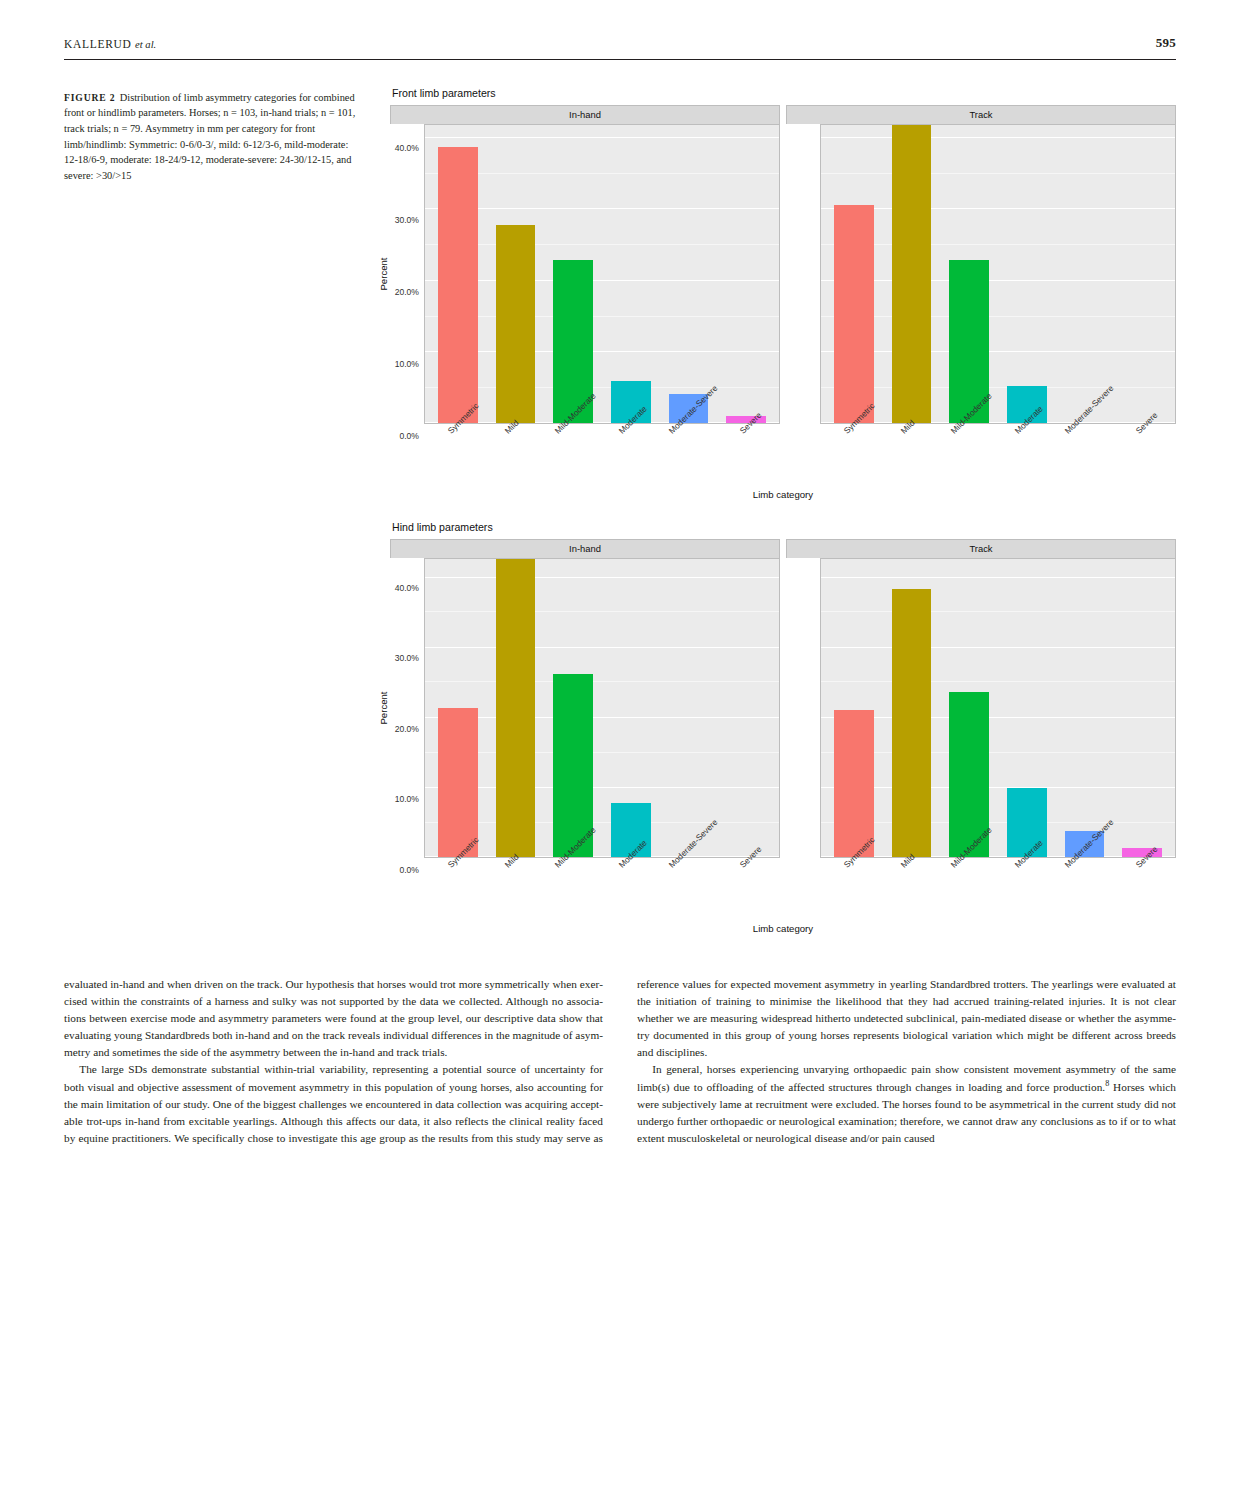Kallerud et al.
595
FIGURE 2 Distribution of limb asymmetry categories for combined front or hindlimb parameters. Horses; n = 103, in-hand trials; n = 101, track trials; n = 79. Asymmetry in mm per category for front limb/hindlimb: Symmetric: 0-6/0-3/, mild: 6-12/3-6, mild-moderate: 12-18/6-9, moderate: 18-24/9-12, moderate-severe: 24-30/12-15, and severe: >30/>15
Front limb parameters
In-hand
Percent 40.0% 30.0% 20.0% 10.0% 0.0%
38.6%
27.7%
22.8%
5.9%
4.0%
1.0%
Symmetric Mild Mild-Moderate Moderate Moderate-Severe Severe
Track
30.4%
41.8%
22.8%
5.1%
Symmetric Mild Mild-Moderate Moderate Moderate-Severe Severe
Limb category
Hind limb parameters
In-hand
Percent 40.0% 30.0% 20.0% 10.0% 0.0%
21.8%
43.6%
26.7%
7.9%
Symmetric Mild Mild-Moderate Moderate Moderate-Severe Severe
Track
21.5%
39.2%
24.1%
10.1%
3.8%
1.3%
Symmetric Mild Mild-Moderate Moderate Moderate-Severe Severe
Limb category
evaluated in-hand and when driven on the track. Our hypothesis that horses would trot more symmetrically when exercised within the constraints of a harness and sulky was not supported by the data we collected. Although no associations between exercise mode and asymmetry parameters were found at the group level, our descriptive data show that evaluating young Standardbreds both in-hand and on the track reveals individual differences in the magnitude of asymmetry and sometimes the side of the asymmetry between the in-hand and track trials.
The large SDs demonstrate substantial within-trial variability, representing a potential source of uncertainty for both visual and objective assessment of movement asymmetry in this population of young horses, also accounting for the main limitation of our study. One of the biggest challenges we encountered in data collection was acquiring acceptable trot-ups in-hand from excitable yearlings. Although this affects our data, it also reflects the clinical reality faced by equine practitioners. We specifically chose to investigate this age group as the results from this study may serve as reference values for expected movement asymmetry in yearling Standardbred trotters. The yearlings were evaluated at the initiation of training to minimise the likelihood that they had accrued training-related injuries. It is not clear whether we are measuring widespread hitherto undetected subclinical, pain-mediated disease or whether the asymmetry documented in this group of young horses represents biological variation which might be different across breeds and disciplines.
In general, horses experiencing unvarying orthopaedic pain show consistent movement asymmetry of the same limb(s) due to offloading of the affected structures through changes in loading and force production.8 Horses which were subjectively lame at recruitment were excluded. The horses found to be asymmetrical in the current study did not undergo further orthopaedic or neurological examination; therefore, we cannot draw any conclusions as to if or to what extent musculoskeletal or neurological disease and/or pain caused